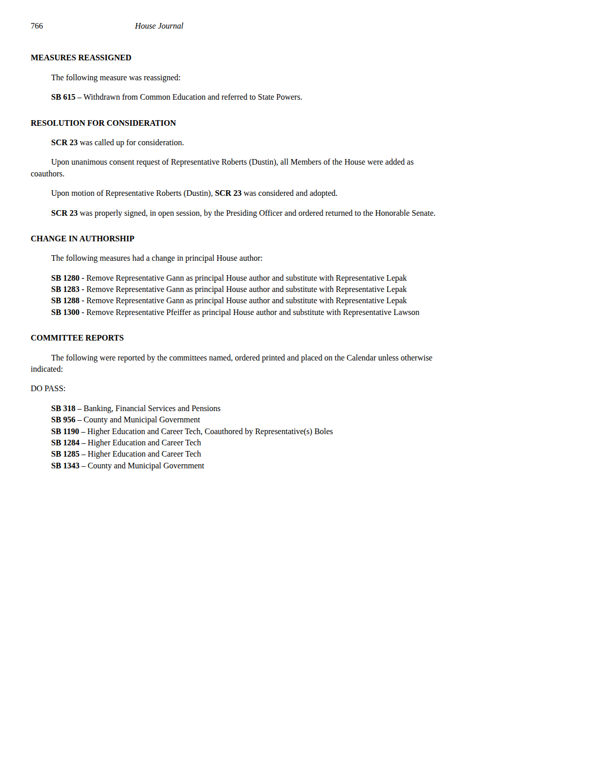766 House Journal
Measures Reassigned
The following measure was reassigned:
SB 615 – Withdrawn from Common Education and referred to State Powers.
Resolution for Consideration
SCR 23 was called up for consideration.
Upon unanimous consent request of Representative Roberts (Dustin), all Members of the House were added as coauthors.
Upon motion of Representative Roberts (Dustin), SCR 23 was considered and adopted.
SCR 23 was properly signed, in open session, by the Presiding Officer and ordered returned to the Honorable Senate.
Change in Authorship
The following measures had a change in principal House author:
SB 1280 - Remove Representative Gann as principal House author and substitute with Representative Lepak
SB 1283 - Remove Representative Gann as principal House author and substitute with Representative Lepak
SB 1288 - Remove Representative Gann as principal House author and substitute with Representative Lepak
SB 1300 - Remove Representative Pfeiffer as principal House author and substitute with Representative Lawson
Committee Reports
The following were reported by the committees named, ordered printed and placed on the Calendar unless otherwise indicated:
DO PASS:
SB 318 – Banking, Financial Services and Pensions
SB 956 – County and Municipal Government
SB 1190 – Higher Education and Career Tech, Coauthored by Representative(s) Boles
SB 1284 – Higher Education and Career Tech
SB 1285 – Higher Education and Career Tech
SB 1343 – County and Municipal Government